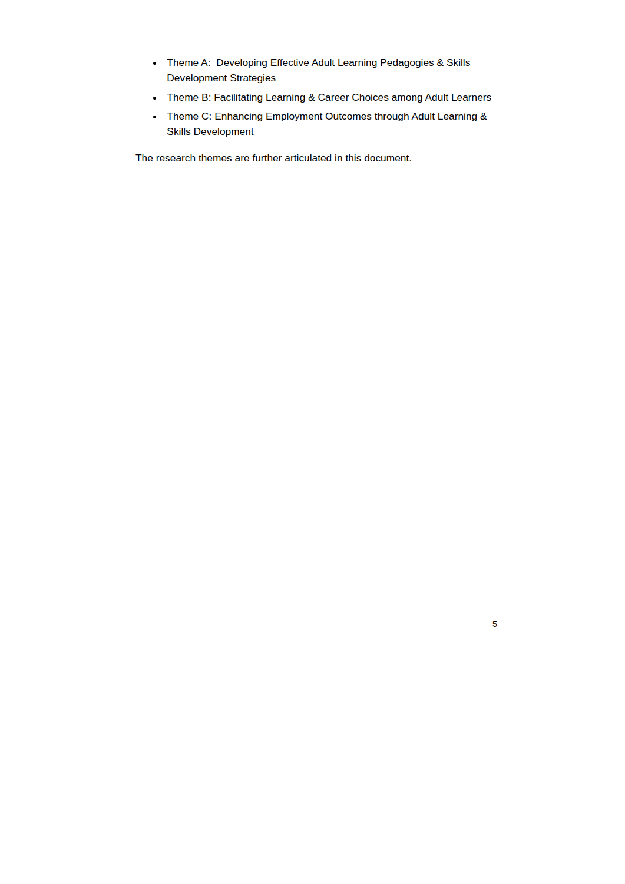Theme A: Developing Effective Adult Learning Pedagogies & Skills Development Strategies
Theme B: Facilitating Learning & Career Choices among Adult Learners
Theme C: Enhancing Employment Outcomes through Adult Learning & Skills Development
The research themes are further articulated in this document.
5